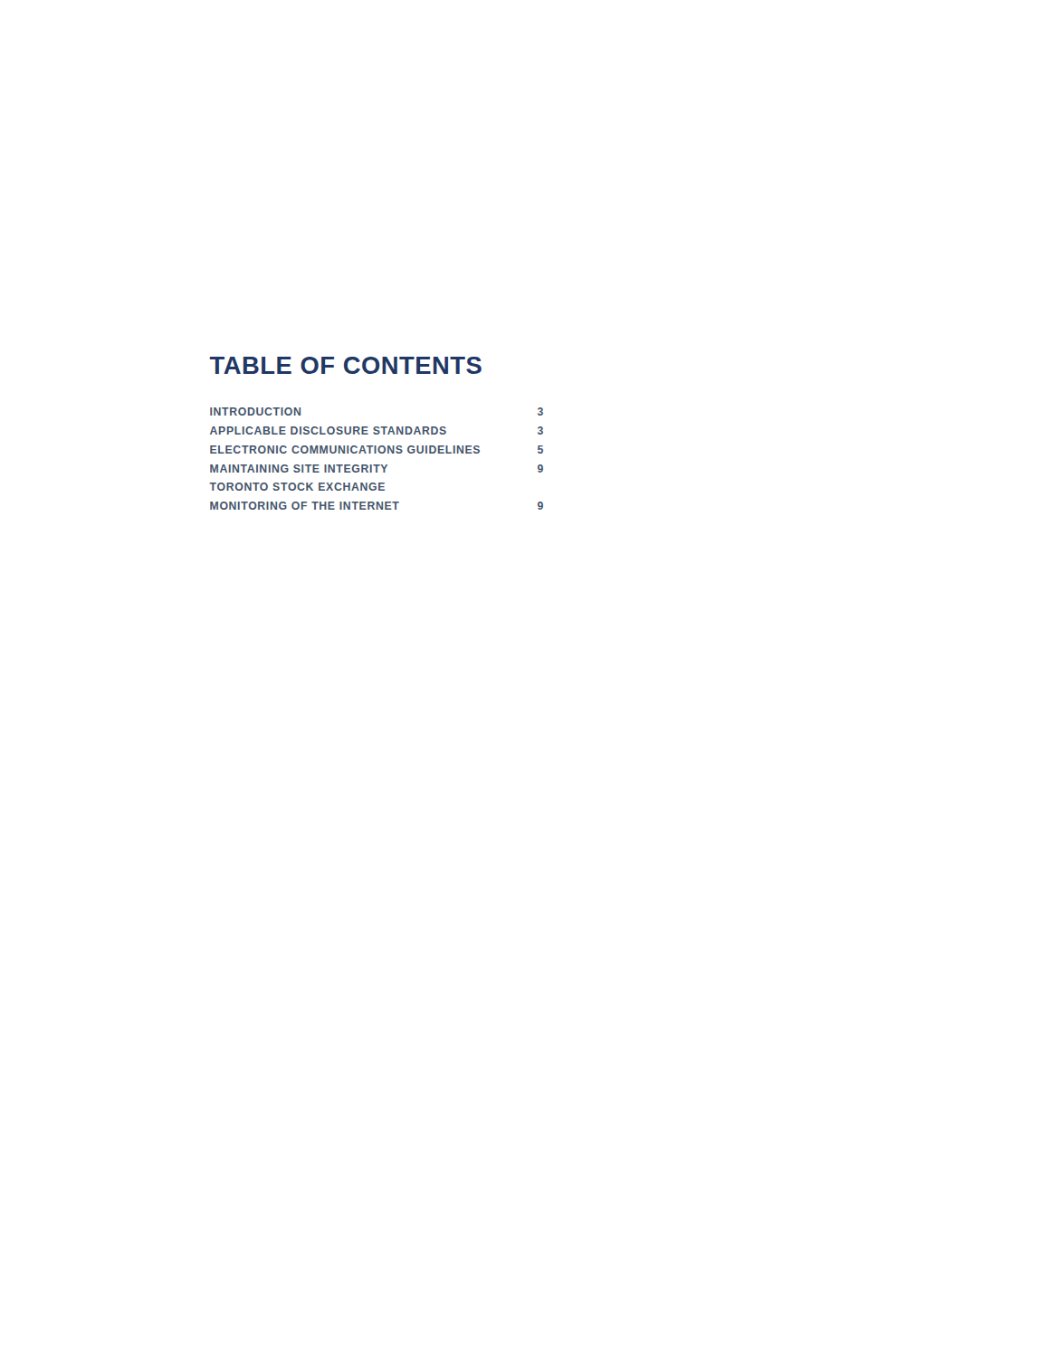TABLE OF CONTENTS
| INTRODUCTION | 3 |
| APPLICABLE DISCLOSURE STANDARDS | 3 |
| ELECTRONIC COMMUNICATIONS GUIDELINES | 5 |
| MAINTAINING SITE INTEGRITY | 9 |
| TORONTO STOCK EXCHANGE | |
| MONITORING OF THE INTERNET | 9 |